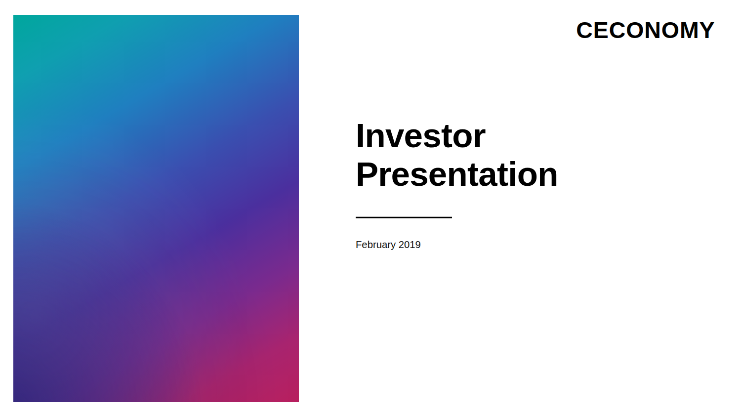CECONOMY
Investor
Presentation
February 2019